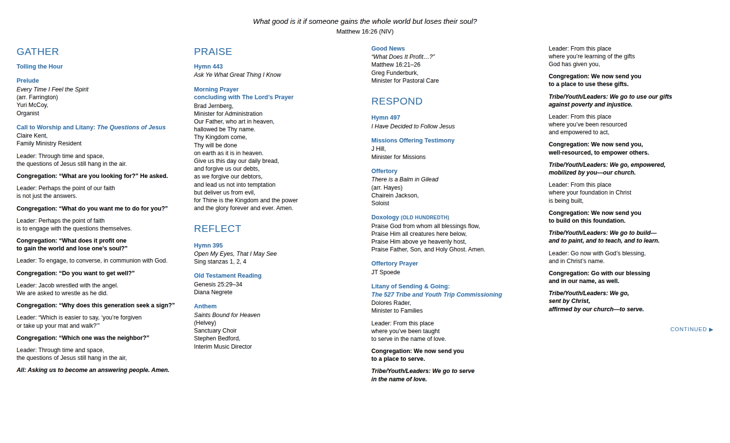What good is it if someone gains the whole world but loses their soul? Matthew 16:26 (NIV)
Gather
Tolling the Hour
Prelude
Every Time I Feel the Spirit
(arr. Farrington)
Yuri McCoy,
Organist
Call to Worship and Litany: The Questions of Jesus
Claire Kent,
Family Ministry Resident
Leader: Through time and space,
the questions of Jesus still hang in the air.
Congregation: “What are you looking for?” He asked.
Leader: Perhaps the point of our faith
is not just the answers.
Congregation: “What do you want me to do for you?”
Leader: Perhaps the point of faith
is to engage with the questions themselves.
Congregation: “What does it profit one
to gain the world and lose one’s soul?”
Leader: To engage, to converse, in communion with God.
Congregation: “Do you want to get well?”
Leader: Jacob wrestled with the angel.
We are asked to wrestle as he did.
Congregation: “Why does this generation seek a sign?”
Leader: “Which is easier to say, ‘you’re forgiven
or take up your mat and walk?’”
Congregation: “Which one was the neighbor?”
Leader: Through time and space,
the questions of Jesus still hang in the air,
All: Asking us to become an answering people. Amen.
Praise
Hymn 443
Ask Ye What Great Thing I Know
Morning Prayer
concluding with The Lord’s Prayer
Brad Jernberg,
Minister for Administration
Our Father, who art in heaven,
hallowed be Thy name.
Thy Kingdom come,
Thy will be done
on earth as it is in heaven.
Give us this day our daily bread,
and forgive us our debts,
as we forgive our debtors,
and lead us not into temptation
but deliver us from evil,
for Thine is the Kingdom and the power
and the glory forever and ever. Amen.
Reflect
Hymn 395
Open My Eyes, That I May See
Sing stanzas 1, 2, 4
Old Testament Reading
Genesis 25:29–34
Diana Negrete
Anthem
Saints Bound for Heaven
(Helvey)
Sanctuary Choir
Stephen Bedford,
Interim Music Director
Good News
“What Does It Profit…?”
Matthew 16:21–26
Greg Funderburk,
Minister for Pastoral Care
Respond
Hymn 497
I Have Decided to Follow Jesus
Missions Offering Testimony
J Hill,
Minister for Missions
Offertory
There is a Balm in Gilead
(arr. Hayes)
Chairein Jackson,
Soloist
Doxology (OLD HUNDREDTH)
Praise God from whom all blessings flow,
Praise Him all creatures here below,
Praise Him above ye heavenly host,
Praise Father, Son, and Holy Ghost. Amen.
Offertory Prayer
JT Spoede
Litany of Sending & Going:
The 527 Tribe and Youth Trip Commissioning
Dolores Rader,
Minister to Families
Leader: From this place
where you’ve been taught
to serve in the name of love.
Congregation: We now send you
to a place to serve.
Tribe/Youth/Leaders: We go to serve
in the name of love.
Leader: From this place
where you’re learning of the gifts
God has given you,
Congregation: We now send you
to a place to use these gifts.
Tribe/Youth/Leaders: We go to use our gifts
against poverty and injustice.
Leader: From this place
where you’ve been resourced
and empowered to act,
Congregation: We now send you,
well-resourced, to empower others.
Tribe/Youth/Leaders: We go, empowered,
mobilized by you—our church.
Leader: From this place
where your foundation in Christ
is being built,
Congregation: We now send you
to build on this foundation.
Tribe/Youth/Leaders: We go to build—
and to paint, and to teach, and to learn.
Leader: Go now with God’s blessing,
and in Christ’s name.
Congregation: Go with our blessing
and in our name, as well.
Tribe/Youth/Leaders: We go,
sent by Christ,
affirmed by our church—to serve.
CONTINUED ▶